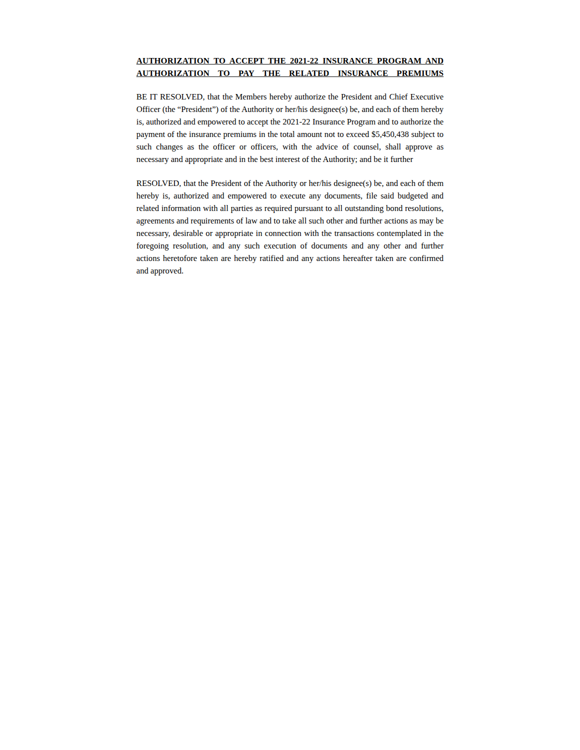AUTHORIZATION TO ACCEPT THE 2021-22 INSURANCE PROGRAM AND AUTHORIZATION TO PAY THE RELATED INSURANCE PREMIUMS
BE IT RESOLVED, that the Members hereby authorize the President and Chief Executive Officer (the “President”) of the Authority or her/his designee(s) be, and each of them hereby is, authorized and empowered to accept the 2021-22 Insurance Program and to authorize the payment of the insurance premiums in the total amount not to exceed $5,450,438 subject to such changes as the officer or officers, with the advice of counsel, shall approve as necessary and appropriate and in the best interest of the Authority; and be it further
RESOLVED, that the President of the Authority or her/his designee(s) be, and each of them hereby is, authorized and empowered to execute any documents, file said budgeted and related information with all parties as required pursuant to all outstanding bond resolutions, agreements and requirements of law and to take all such other and further actions as may be necessary, desirable or appropriate in connection with the transactions contemplated in the foregoing resolution, and any such execution of documents and any other and further actions heretofore taken are hereby ratified and any actions hereafter taken are confirmed and approved.